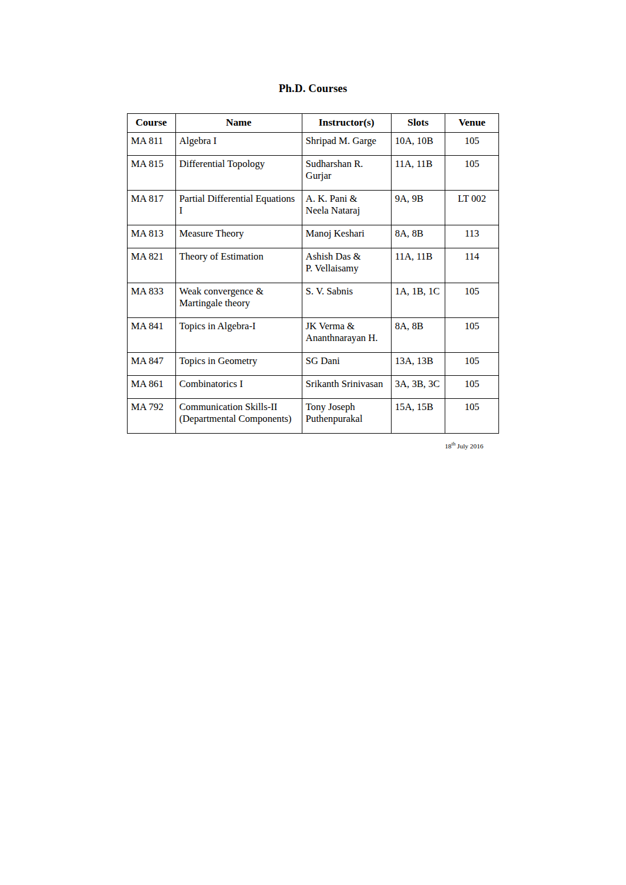Ph.D. Courses
| Course | Name | Instructor(s) | Slots | Venue |
| --- | --- | --- | --- | --- |
| MA 811 | Algebra I | Shripad M. Garge | 10A, 10B | 105 |
| MA 815 | Differential Topology | Sudharshan R. Gurjar | 11A, 11B | 105 |
| MA 817 | Partial Differential Equations I | A. K. Pani & Neela Nataraj | 9A, 9B | LT 002 |
| MA 813 | Measure Theory | Manoj Keshari | 8A, 8B | 113 |
| MA 821 | Theory of Estimation | Ashish Das & P. Vellaisamy | 11A, 11B | 114 |
| MA 833 | Weak convergence & Martingale theory | S. V. Sabnis | 1A, 1B, 1C | 105 |
| MA 841 | Topics in Algebra-I | JK Verma & Ananthnarayan H. | 8A, 8B | 105 |
| MA 847 | Topics in Geometry | SG Dani | 13A, 13B | 105 |
| MA 861 | Combinatorics I | Srikanth Srinivasan | 3A, 3B, 3C | 105 |
| MA 792 | Communication Skills-II (Departmental Components) | Tony Joseph Puthenpurakal | 15A, 15B | 105 |
18th July 2016